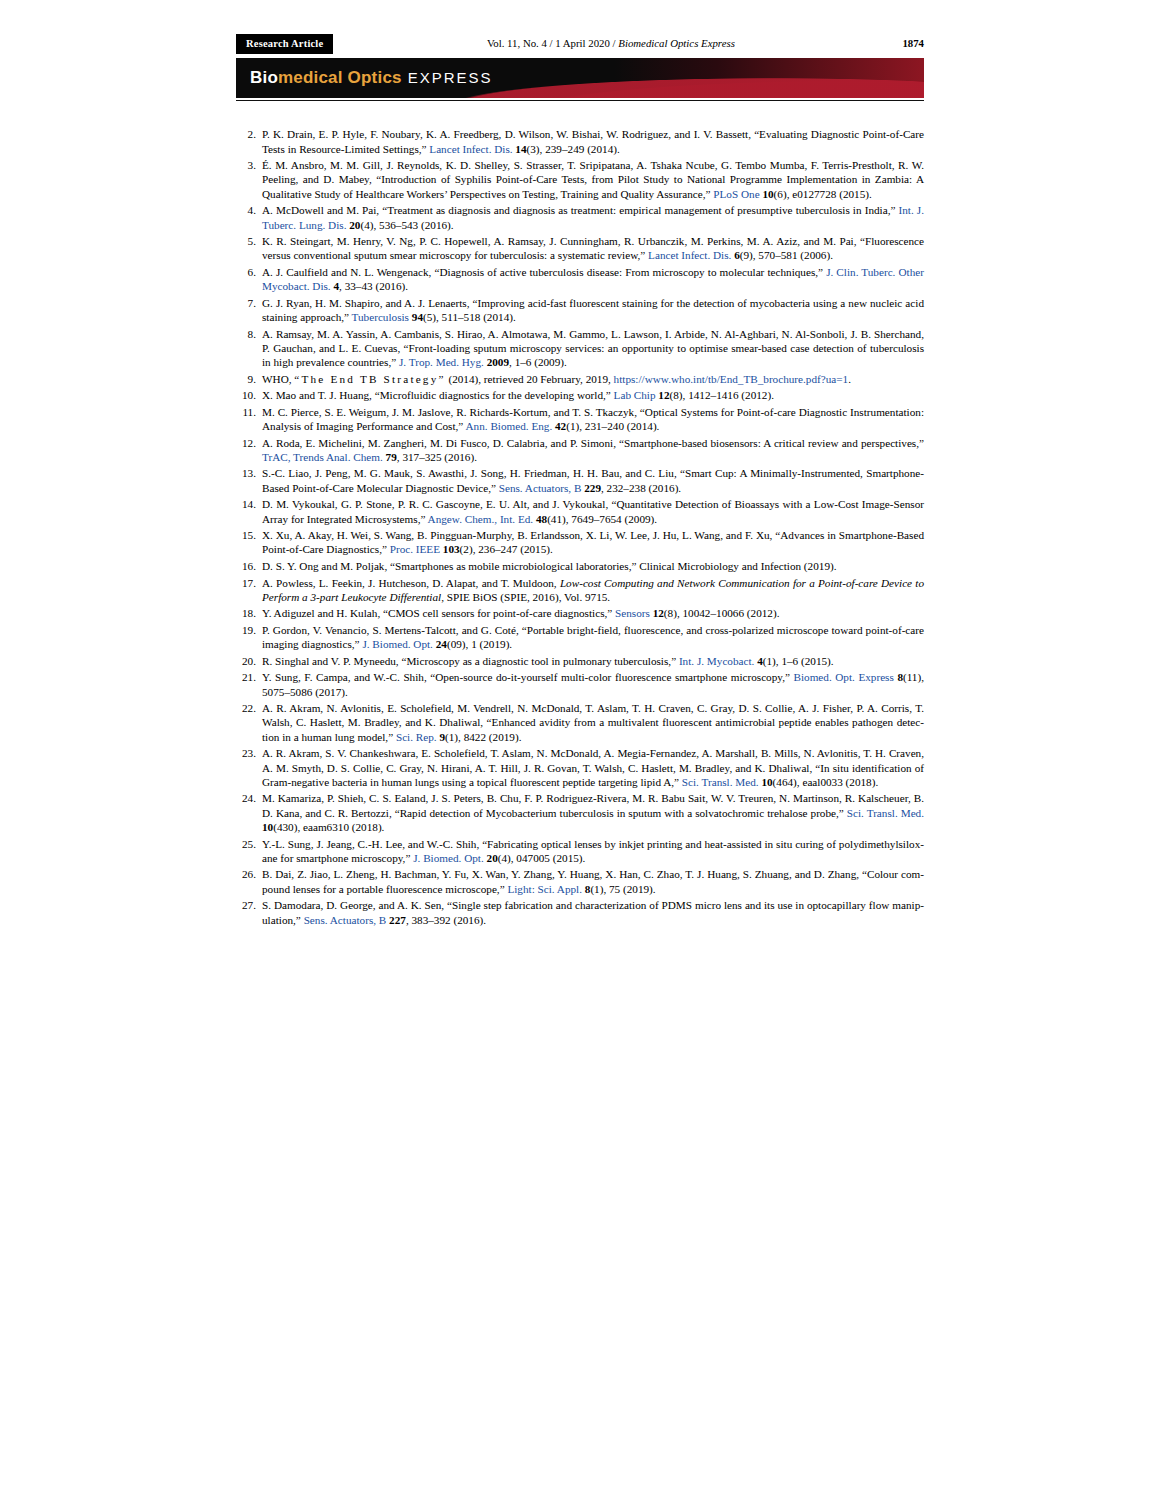Research Article
Vol. 11, No. 4 / 1 April 2020 / Biomedical Optics Express
1874
Bio medical Optics EXPRESS
P. K. Drain, E. P. Hyle, F. Noubary, K. A. Freedberg, D. Wilson, W. Bishai, W. Rodriguez, and I. V. Bassett, “Evaluating Diagnostic Point-of-Care Tests in Resource-Limited Settings,” Lancet Infect. Dis. 14(3), 239–249 (2014).
É. M. Ansbro, M. M. Gill, J. Reynolds, K. D. Shelley, S. Strasser, T. Sripipatana, A. Tshaka Ncube, G. Tembo Mumba, F. Terris-Prestholt, R. W. Peeling, and D. Mabey, “Introduction of Syphilis Point-of-Care Tests, from Pilot Study to National Programme Implementation in Zambia: A Qualitative Study of Healthcare Workers’ Perspectives on Testing, Training and Quality Assurance,” PLoS One 10(6), e0127728 (2015).
A. McDowell and M. Pai, “Treatment as diagnosis and diagnosis as treatment: empirical management of presumptive tuberculosis in India,” Int. J. Tuberc. Lung. Dis. 20(4), 536–543 (2016).
K. R. Steingart, M. Henry, V. Ng, P. C. Hopewell, A. Ramsay, J. Cunningham, R. Urbanczik, M. Perkins, M. A. Aziz, and M. Pai, “Fluorescence versus conventional sputum smear microscopy for tuberculosis: a systematic review,” Lancet Infect. Dis. 6(9), 570–581 (2006).
A. J. Caulfield and N. L. Wengenack, “Diagnosis of active tuberculosis disease: From microscopy to molecular techniques,” J. Clin. Tuberc. Other Mycobact. Dis. 4, 33–43 (2016).
G. J. Ryan, H. M. Shapiro, and A. J. Lenaerts, “Improving acid-fast fluorescent staining for the detection of mycobacteria using a new nucleic acid staining approach,” Tuberculosis 94(5), 511–518 (2014).
A. Ramsay, M. A. Yassin, A. Cambanis, S. Hirao, A. Almotawa, M. Gammo, L. Lawson, I. Arbide, N. Al-Aghbari, N. Al-Sonboli, J. B. Sherchand, P. Gauchan, and L. E. Cuevas, “Front-loading sputum microscopy services: an opportunity to optimise smear-based case detection of tuberculosis in high prevalence countries,” J. Trop. Med. Hyg. 2009, 1–6 (2009).
WHO, “The End TB Strategy” (2014), retrieved 20 February, 2019, https://www.who.int/tb/End_TB_brochure.pdf?ua=1.
X. Mao and T. J. Huang, “Microfluidic diagnostics for the developing world,” Lab Chip 12(8), 1412–1416 (2012).
M. C. Pierce, S. E. Weigum, J. M. Jaslove, R. Richards-Kortum, and T. S. Tkaczyk, “Optical Systems for Point-of-care Diagnostic Instrumentation: Analysis of Imaging Performance and Cost,” Ann. Biomed. Eng. 42(1), 231–240 (2014).
A. Roda, E. Michelini, M. Zangheri, M. Di Fusco, D. Calabria, and P. Simoni, “Smartphone-based biosensors: A critical review and perspectives,” TrAC, Trends Anal. Chem. 79, 317–325 (2016).
S.-C. Liao, J. Peng, M. G. Mauk, S. Awasthi, J. Song, H. Friedman, H. H. Bau, and C. Liu, “Smart Cup: A Minimally-Instrumented, Smartphone-Based Point-of-Care Molecular Diagnostic Device,” Sens. Actuators, B 229, 232–238 (2016).
D. M. Vykoukal, G. P. Stone, P. R. C. Gascoyne, E. U. Alt, and J. Vykoukal, “Quantitative Detection of Bioassays with a Low-Cost Image-Sensor Array for Integrated Microsystems,” Angew. Chem., Int. Ed. 48(41), 7649–7654 (2009).
X. Xu, A. Akay, H. Wei, S. Wang, B. Pingguan-Murphy, B. Erlandsson, X. Li, W. Lee, J. Hu, L. Wang, and F. Xu, “Advances in Smartphone-Based Point-of-Care Diagnostics,” Proc. IEEE 103(2), 236–247 (2015).
D. S. Y. Ong and M. Poljak, “Smartphones as mobile microbiological laboratories,” Clinical Microbiology and Infection (2019).
A. Powless, L. Feekin, J. Hutcheson, D. Alapat, and T. Muldoon, Low-cost Computing and Network Communication for a Point-of-care Device to Perform a 3-part Leukocyte Differential, SPIE BiOS (SPIE, 2016), Vol. 9715.
Y. Adiguzel and H. Kulah, “CMOS cell sensors for point-of-care diagnostics,” Sensors 12(8), 10042–10066 (2012).
P. Gordon, V. Venancio, S. Mertens-Talcott, and G. Coté, “Portable bright-field, fluorescence, and cross-polarized microscope toward point-of-care imaging diagnostics,” J. Biomed. Opt. 24(09), 1 (2019).
R. Singhal and V. P. Myneedu, “Microscopy as a diagnostic tool in pulmonary tuberculosis,” Int. J. Mycobact. 4(1), 1–6 (2015).
Y. Sung, F. Campa, and W.-C. Shih, “Open-source do-it-yourself multi-color fluorescence smartphone microscopy,” Biomed. Opt. Express 8(11), 5075–5086 (2017).
A. R. Akram, N. Avlonitis, E. Scholefield, M. Vendrell, N. McDonald, T. Aslam, T. H. Craven, C. Gray, D. S. Collie, A. J. Fisher, P. A. Corris, T. Walsh, C. Haslett, M. Bradley, and K. Dhaliwal, “Enhanced avidity from a multivalent fluorescent antimicrobial peptide enables pathogen detection in a human lung model,” Sci. Rep. 9(1), 8422 (2019).
A. R. Akram, S. V. Chankeshwara, E. Scholefield, T. Aslam, N. McDonald, A. Megia-Fernandez, A. Marshall, B. Mills, N. Avlonitis, T. H. Craven, A. M. Smyth, D. S. Collie, C. Gray, N. Hirani, A. T. Hill, J. R. Govan, T. Walsh, C. Haslett, M. Bradley, and K. Dhaliwal, “In situ identification of Gram-negative bacteria in human lungs using a topical fluorescent peptide targeting lipid A,” Sci. Transl. Med. 10(464), eaal0033 (2018).
M. Kamariza, P. Shieh, C. S. Ealand, J. S. Peters, B. Chu, F. P. Rodriguez-Rivera, M. R. Babu Sait, W. V. Treuren, N. Martinson, R. Kalscheuer, B. D. Kana, and C. R. Bertozzi, “Rapid detection of Mycobacterium tuberculosis in sputum with a solvatochromic trehalose probe,” Sci. Transl. Med. 10(430), eaam6310 (2018).
Y.-L. Sung, J. Jeang, C.-H. Lee, and W.-C. Shih, “Fabricating optical lenses by inkjet printing and heat-assisted in situ curing of polydimethylsiloxane for smartphone microscopy,” J. Biomed. Opt. 20(4), 047005 (2015).
B. Dai, Z. Jiao, L. Zheng, H. Bachman, Y. Fu, X. Wan, Y. Zhang, Y. Huang, X. Han, C. Zhao, T. J. Huang, S. Zhuang, and D. Zhang, “Colour compound lenses for a portable fluorescence microscope,” Light: Sci. Appl. 8(1), 75 (2019).
S. Damodara, D. George, and A. K. Sen, “Single step fabrication and characterization of PDMS micro lens and its use in optocapillary flow manipulation,” Sens. Actuators, B 227, 383–392 (2016).